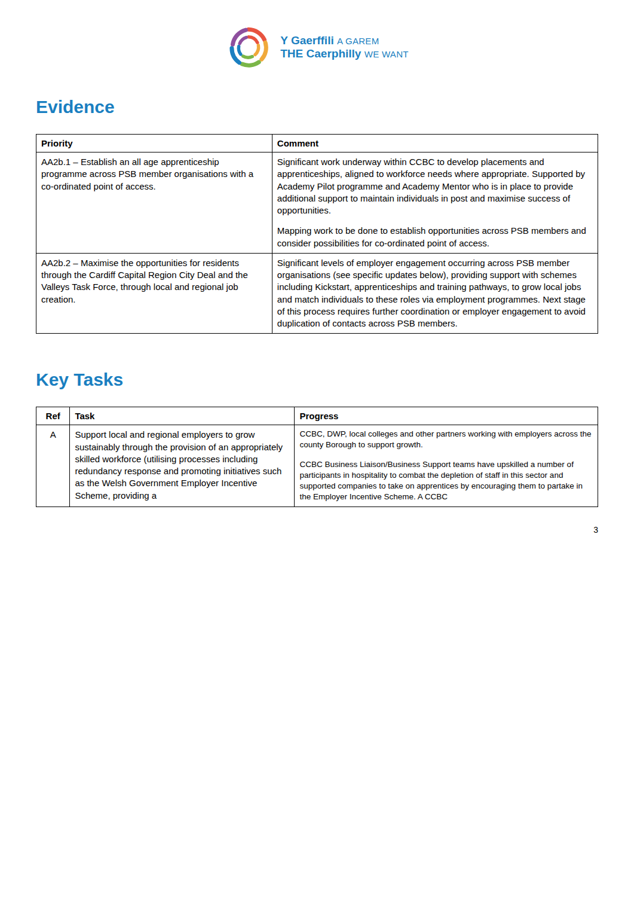Y Gaerffili A GAREM
THE Caerphilly WE WANT
Evidence
| Priority | Comment |
| --- | --- |
| AA2b.1 – Establish an all age apprenticeship programme across PSB member organisations with a co-ordinated point of access. | Significant work underway within CCBC to develop placements and apprenticeships, aligned to workforce needs where appropriate. Supported by Academy Pilot programme and Academy Mentor who is in place to provide additional support to maintain individuals in post and maximise success of opportunities. Mapping work to be done to establish opportunities across PSB members and consider possibilities for co-ordinated point of access. |
| AA2b.2 – Maximise the opportunities for residents through the Cardiff Capital Region City Deal and the Valleys Task Force, through local and regional job creation. | Significant levels of employer engagement occurring across PSB member organisations (see specific updates below), providing support with schemes including Kickstart, apprenticeships and training pathways, to grow local jobs and match individuals to these roles via employment programmes. Next stage of this process requires further coordination or employer engagement to avoid duplication of contacts across PSB members. |
Key Tasks
| Ref | Task | Progress |
| --- | --- | --- |
| A | Support local and regional employers to grow sustainably through the provision of an appropriately skilled workforce (utilising processes including redundancy response and promoting initiatives such as the Welsh Government Employer Incentive Scheme, providing a | CCBC, DWP, local colleges and other partners working with employers across the county Borough to support growth. CCBC Business Liaison/Business Support teams have upskilled a number of participants in hospitality to combat the depletion of staff in this sector and supported companies to take on apprentices by encouraging them to partake in the Employer Incentive Scheme. A CCBC |
3